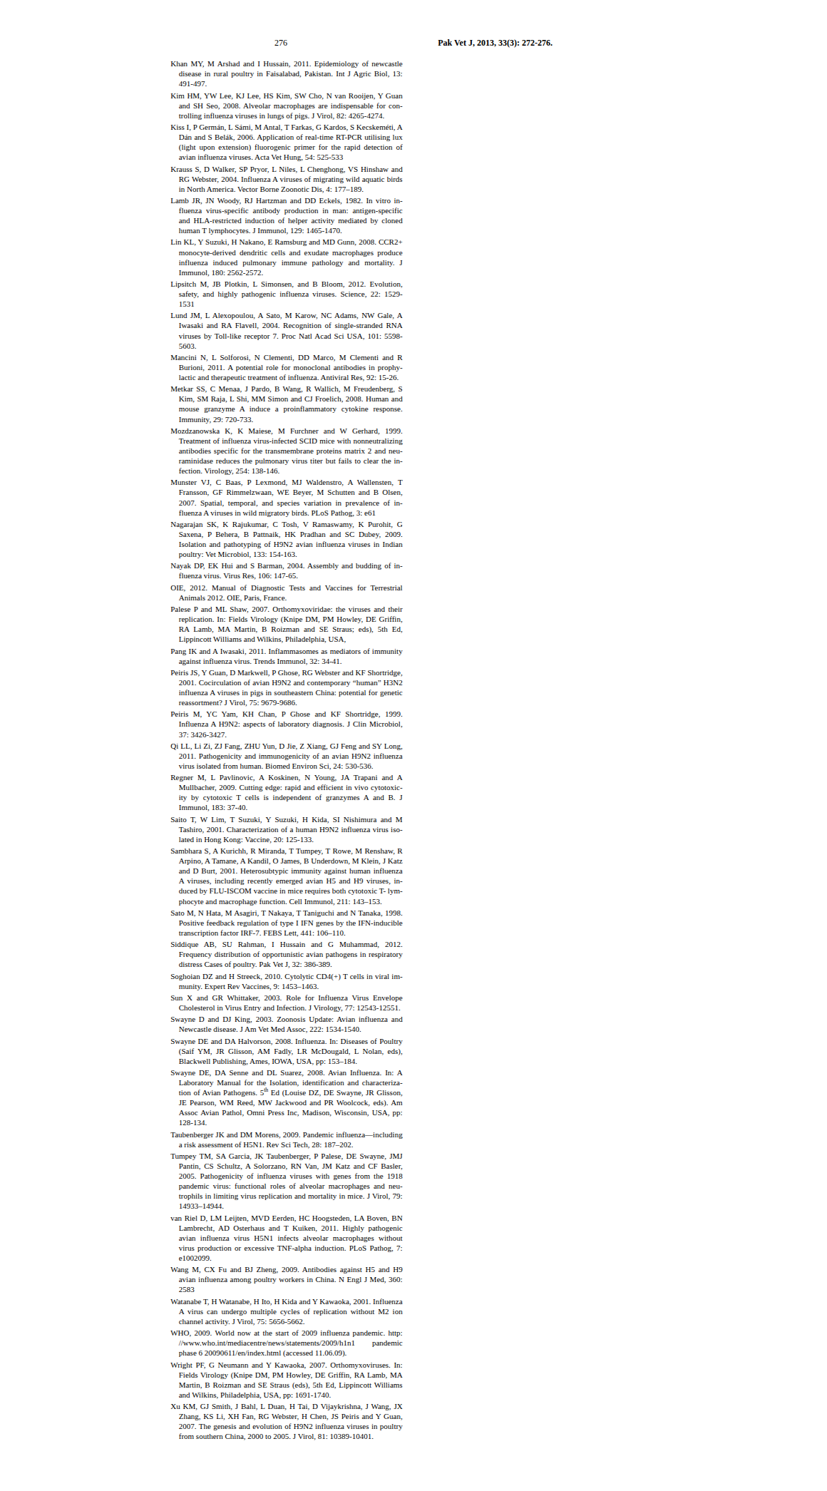276
Pak Vet J, 2013, 33(3): 272-276.
Khan MY, M Arshad and I Hussain, 2011. Epidemiology of newcastle disease in rural poultry in Faisalabad, Pakistan. Int J Agric Biol, 13: 491-497.
Kim HM, YW Lee, KJ Lee, HS Kim, SW Cho, N van Rooijen, Y Guan and SH Seo, 2008. Alveolar macrophages are indispensable for controlling influenza viruses in lungs of pigs. J Virol, 82: 4265-4274.
Kiss I, P Germán, L Sámi, M Antal, T Farkas, G Kardos, S Kecskeméti, A Dán and S Belák, 2006. Application of real-time RT-PCR utilising lux (light upon extension) fluorogenic primer for the rapid detection of avian influenza viruses. Acta Vet Hung, 54: 525-533
Krauss S, D Walker, SP Pryor, L Niles, L Chenghong, VS Hinshaw and RG Webster, 2004. Influenza A viruses of migrating wild aquatic birds in North America. Vector Borne Zoonotic Dis, 4: 177–189.
Lamb JR, JN Woody, RJ Hartzman and DD Eckels, 1982. In vitro influenza virus-specific antibody production in man: antigen-specific and HLA-restricted induction of helper activity mediated by cloned human T lymphocytes. J Immunol, 129: 1465-1470.
Lin KL, Y Suzuki, H Nakano, E Ramsburg and MD Gunn, 2008. CCR2+ monocyte-derived dendritic cells and exudate macrophages produce influenza induced pulmonary immune pathology and mortality. J Immunol, 180: 2562-2572.
Lipsitch M, JB Plotkin, L Simonsen, and B Bloom, 2012. Evolution, safety, and highly pathogenic influenza viruses. Science, 22: 1529-1531
Lund JM, L Alexopoulou, A Sato, M Karow, NC Adams, NW Gale, A Iwasaki and RA Flavell, 2004. Recognition of single-stranded RNA viruses by Toll-like receptor 7. Proc Natl Acad Sci USA, 101: 5598-5603.
Mancini N, L Solforosi, N Clementi, DD Marco, M Clementi and R Burioni, 2011. A potential role for monoclonal antibodies in prophylactic and therapeutic treatment of influenza. Antiviral Res, 92: 15-26.
Metkar SS, C Menaa, J Pardo, B Wang, R Wallich, M Freudenberg, S Kim, SM Raja, L Shi, MM Simon and CJ Froelich, 2008. Human and mouse granzyme A induce a proinflammatory cytokine response. Immunity, 29: 720-733.
Mozdzanowska K, K Maiese, M Furchner and W Gerhard, 1999. Treatment of influenza virus-infected SCID mice with nonneutralizing antibodies specific for the transmembrane proteins matrix 2 and neuraminidase reduces the pulmonary virus titer but fails to clear the infection. Virology, 254: 138-146.
Munster VJ, C Baas, P Lexmond, MJ Waldenstro, A Wallensten, T Fransson, GF Rimmelzwaan, WE Beyer, M Schutten and B Olsen, 2007. Spatial, temporal, and species variation in prevalence of influenza A viruses in wild migratory birds. PLoS Pathog, 3: e61
Nagarajan SK, K Rajukumar, C Tosh, V Ramaswamy, K Purohit, G Saxena, P Behera, B Pattnaik, HK Pradhan and SC Dubey, 2009. Isolation and pathotyping of H9N2 avian influenza viruses in Indian poultry: Vet Microbiol, 133: 154-163.
Nayak DP, EK Hui and S Barman, 2004. Assembly and budding of influenza virus. Virus Res, 106: 147-65.
OIE, 2012. Manual of Diagnostic Tests and Vaccines for Terrestrial Animals 2012. OIE, Paris, France.
Palese P and ML Shaw, 2007. Orthomyxoviridae: the viruses and their replication. In: Fields Virology (Knipe DM, PM Howley, DE Griffin, RA Lamb, MA Martin, B Roizman and SE Straus; eds), 5th Ed, Lippincott Williams and Wilkins, Philadelphia, USA,
Pang IK and A Iwasaki, 2011. Inflammasomes as mediators of immunity against influenza virus. Trends Immunol, 32: 34-41.
Peiris JS, Y Guan, D Markwell, P Ghose, RG Webster and KF Shortridge, 2001. Cocirculation of avian H9N2 and contemporary “human” H3N2 influenza A viruses in pigs in southeastern China: potential for genetic reassortment? J Virol, 75: 9679-9686.
Peiris M, YC Yam, KH Chan, P Ghose and KF Shortridge, 1999. Influenza A H9N2: aspects of laboratory diagnosis. J Clin Microbiol, 37: 3426-3427.
Qi LL, Li Zi, ZJ Fang, ZHU Yun, D Jie, Z Xiang, GJ Feng and SY Long, 2011. Pathogenicity and immunogenicity of an avian H9N2 influenza virus isolated from human. Biomed Environ Sci, 24: 530-536.
Regner M, L Pavlinovic, A Koskinen, N Young, JA Trapani and A Mullbacher, 2009. Cutting edge: rapid and efficient in vivo cytotoxicity by cytotoxic T cells is independent of granzymes A and B. J Immunol, 183: 37-40.
Saito T, W Lim, T Suzuki, Y Suzuki, H Kida, SI Nishimura and M Tashiro, 2001. Characterization of a human H9N2 influenza virus isolated in Hong Kong: Vaccine, 20: 125-133.
Sambhara S, A Kurichh, R Miranda, T Tumpey, T Rowe, M Renshaw, R Arpino, A Tamane, A Kandil, O James, B Underdown, M Klein, J Katz and D Burt, 2001. Heterosubtypic immunity against human influenza A viruses, including recently emerged avian H5 and H9 viruses, induced by FLU-ISCOM vaccine in mice requires both cytotoxic T- lymphocyte and macrophage function. Cell Immunol, 211: 143–153.
Sato M, N Hata, M Asagiri, T Nakaya, T Taniguchi and N Tanaka, 1998. Positive feedback regulation of type I IFN genes by the IFN-inducible transcription factor IRF-7. FEBS Lett, 441: 106–110.
Siddique AB, SU Rahman, I Hussain and G Muhammad, 2012. Frequency distribution of opportunistic avian pathogens in respiratory distress Cases of poultry. Pak Vet J, 32: 386-389.
Soghoian DZ and H Streeck, 2010. Cytolytic CD4(+) T cells in viral immunity. Expert Rev Vaccines, 9: 1453–1463.
Sun X and GR Whittaker, 2003. Role for Influenza Virus Envelope Cholesterol in Virus Entry and Infection. J Virology, 77: 12543-12551.
Swayne D and DJ King, 2003. Zoonosis Update: Avian influenza and Newcastle disease. J Am Vet Med Assoc, 222: 1534-1540.
Swayne DE and DA Halvorson, 2008. Influenza. In: Diseases of Poultry (Saif YM, JR Glisson, AM Fadly, LR McDougald, L Nolan, eds), Blackwell Publishing, Ames, IOWA, USA, pp: 153–184.
Swayne DE, DA Senne and DL Suarez, 2008. Avian Influenza. In: A Laboratory Manual for the Isolation, identification and characterization of Avian Pathogens. 5th Ed (Louise DZ, DE Swayne, JR Glisson, JE Pearson, WM Reed, MW Jackwood and PR Woolcock, eds). Am Assoc Avian Pathol, Omni Press Inc, Madison, Wisconsin, USA, pp: 128-134.
Taubenberger JK and DM Morens, 2009. Pandemic influenza—including a risk assessment of H5N1. Rev Sci Tech, 28: 187–202.
Tumpey TM, SA Garcia, JK Taubenberger, P Palese, DE Swayne, JMJ Pantin, CS Schultz, A Solorzano, RN Van, JM Katz and CF Basler, 2005. Pathogenicity of influenza viruses with genes from the 1918 pandemic virus: functional roles of alveolar macrophages and neutrophils in limiting virus replication and mortality in mice. J Virol, 79: 14933–14944.
van Riel D, LM Leijten, MVD Eerden, HC Hoogsteden, LA Boven, BN Lambrecht, AD Osterhaus and T Kuiken, 2011. Highly pathogenic avian influenza virus H5N1 infects alveolar macrophages without virus production or excessive TNF-alpha induction. PLoS Pathog, 7: e1002099.
Wang M, CX Fu and BJ Zheng, 2009. Antibodies against H5 and H9 avian influenza among poultry workers in China. N Engl J Med, 360: 2583
Watanabe T, H Watanabe, H Ito, H Kida and Y Kawaoka, 2001. Influenza A virus can undergo multiple cycles of replication without M2 ion channel activity. J Virol, 75: 5656-5662.
WHO, 2009. World now at the start of 2009 influenza pandemic. http: //www.who.int/mediacentre/news/statements/2009/h1n1 pandemic phase 6 20090611/en/index.html (accessed 11.06.09).
Wright PF, G Neumann and Y Kawaoka, 2007. Orthomyxoviruses. In: Fields Virology (Knipe DM, PM Howley, DE Griffin, RA Lamb, MA Martin, B Roizman and SE Straus (eds), 5th Ed, Lippincott Williams and Wilkins, Philadelphia, USA, pp: 1691-1740.
Xu KM, GJ Smith, J Bahl, L Duan, H Tai, D Vijaykrishna, J Wang, JX Zhang, KS Li, XH Fan, RG Webster, H Chen, JS Peiris and Y Guan, 2007. The genesis and evolution of H9N2 influenza viruses in poultry from southern China, 2000 to 2005. J Virol, 81: 10389-10401.